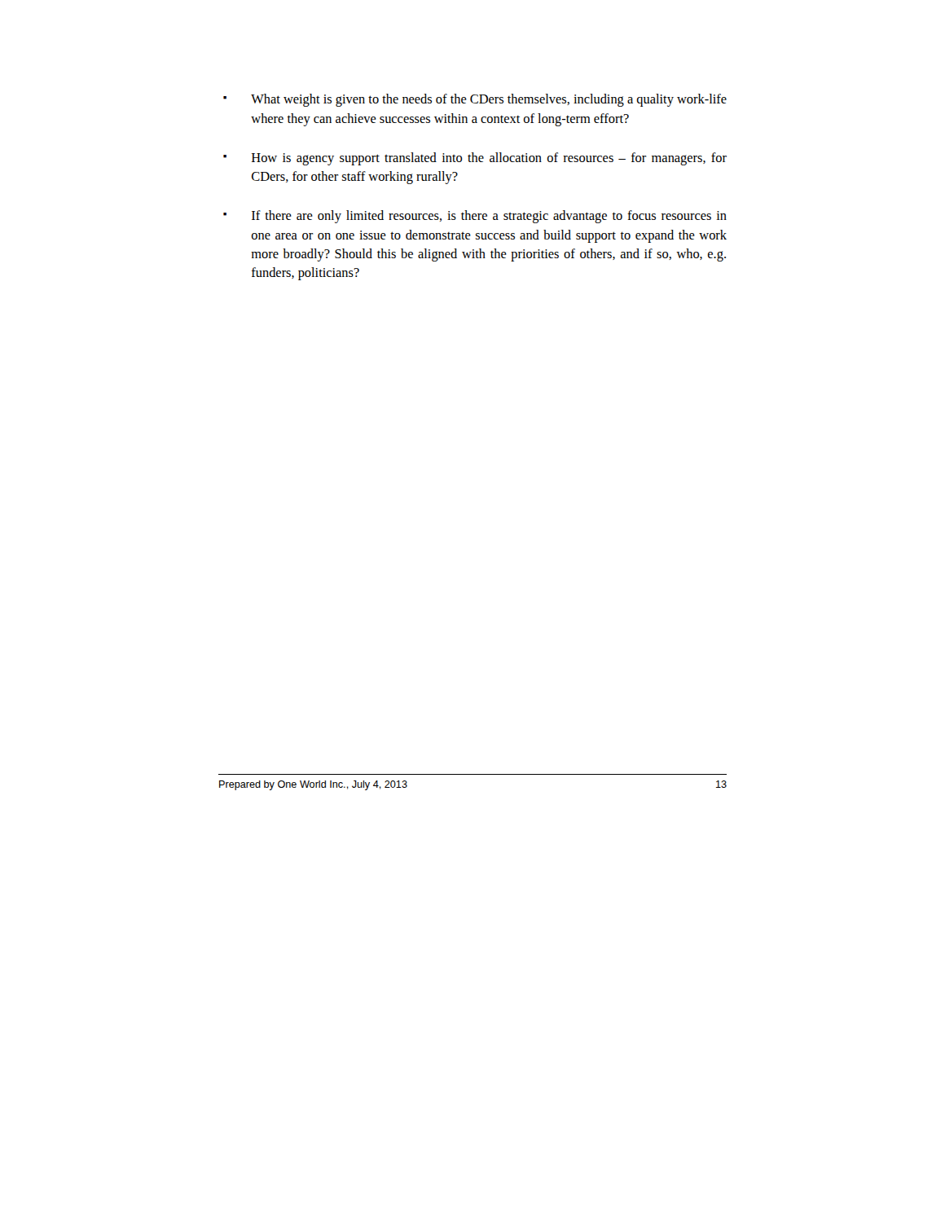What weight is given to the needs of the CDers themselves, including a quality work-life where they can achieve successes within a context of long-term effort?
How is agency support translated into the allocation of resources – for managers, for CDers, for other staff working rurally?
If there are only limited resources, is there a strategic advantage to focus resources in one area or on one issue to demonstrate success and build support to expand the work more broadly? Should this be aligned with the priorities of others, and if so, who, e.g. funders, politicians?
Prepared by One World Inc., July 4, 2013
13